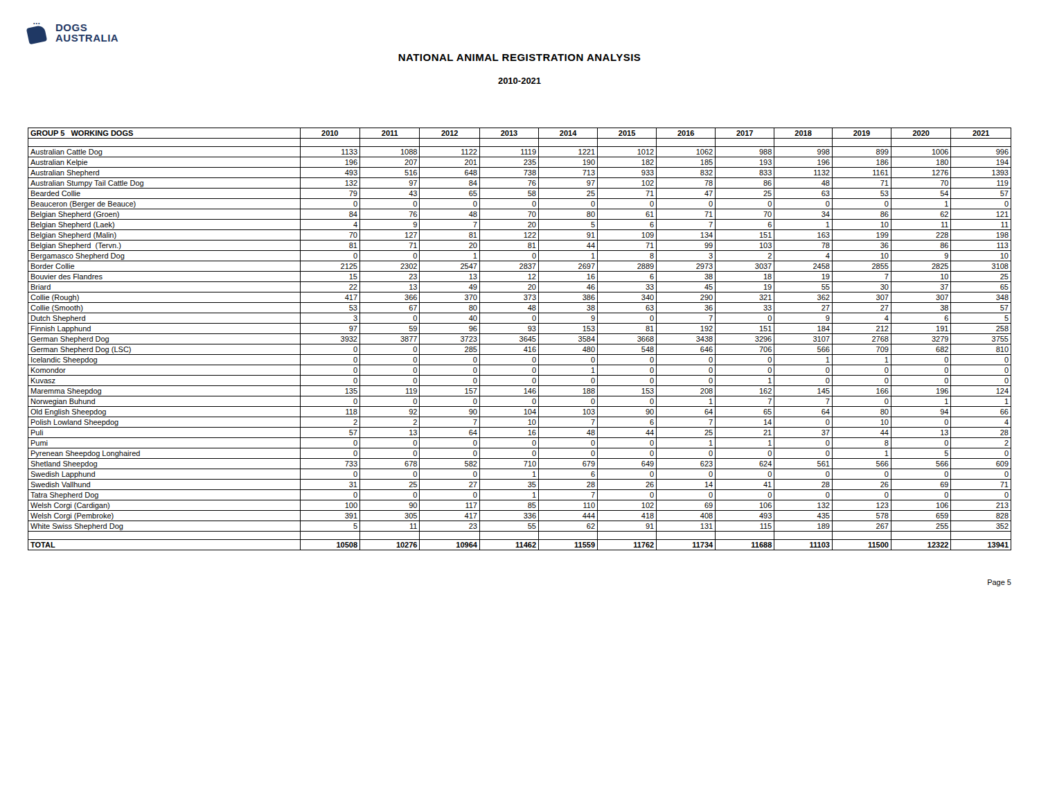•••
DOGS
AUSTRALIA
NATIONAL ANIMAL REGISTRATION ANALYSIS
2010-2021
| GROUP 5 WORKING DOGS | 2010 | 2011 | 2012 | 2013 | 2014 | 2015 | 2016 | 2017 | 2018 | 2019 | 2020 | 2021 |
| --- | --- | --- | --- | --- | --- | --- | --- | --- | --- | --- | --- | --- |
| Australian Cattle Dog | 1133 | 1088 | 1122 | 1119 | 1221 | 1012 | 1062 | 988 | 998 | 899 | 1006 | 996 |
| Australian Kelpie | 196 | 207 | 201 | 235 | 190 | 182 | 185 | 193 | 196 | 186 | 180 | 194 |
| Australian Shepherd | 493 | 516 | 648 | 738 | 713 | 933 | 832 | 833 | 1132 | 1161 | 1276 | 1393 |
| Australian Stumpy Tail Cattle Dog | 132 | 97 | 84 | 76 | 97 | 102 | 78 | 86 | 48 | 71 | 70 | 119 |
| Bearded Collie | 79 | 43 | 65 | 58 | 25 | 71 | 47 | 25 | 63 | 53 | 54 | 57 |
| Beauceron (Berger de Beauce) | 0 | 0 | 0 | 0 | 0 | 0 | 0 | 0 | 0 | 0 | 1 | 0 |
| Belgian Shepherd (Groen) | 84 | 76 | 48 | 70 | 80 | 61 | 71 | 70 | 34 | 86 | 62 | 121 |
| Belgian Shepherd (Laek) | 4 | 9 | 7 | 20 | 5 | 6 | 7 | 6 | 1 | 10 | 11 | 11 |
| Belgian Shepherd (Malin) | 70 | 127 | 81 | 122 | 91 | 109 | 134 | 151 | 163 | 199 | 228 | 198 |
| Belgian Shepherd (Tervn.) | 81 | 71 | 20 | 81 | 44 | 71 | 99 | 103 | 78 | 36 | 86 | 113 |
| Bergamasco Shepherd Dog | 0 | 0 | 1 | 0 | 1 | 8 | 3 | 2 | 4 | 10 | 9 | 10 |
| Border Collie | 2125 | 2302 | 2547 | 2837 | 2697 | 2889 | 2973 | 3037 | 2458 | 2855 | 2825 | 3108 |
| Bouvier des Flandres | 15 | 23 | 13 | 12 | 16 | 6 | 38 | 18 | 19 | 7 | 10 | 25 |
| Briard | 22 | 13 | 49 | 20 | 46 | 33 | 45 | 19 | 55 | 30 | 37 | 65 |
| Collie (Rough) | 417 | 366 | 370 | 373 | 386 | 340 | 290 | 321 | 362 | 307 | 307 | 348 |
| Collie (Smooth) | 53 | 67 | 80 | 48 | 38 | 63 | 36 | 33 | 27 | 27 | 38 | 57 |
| Dutch Shepherd | 3 | 0 | 40 | 0 | 9 | 0 | 7 | 0 | 9 | 4 | 6 | 5 |
| Finnish Lapphund | 97 | 59 | 96 | 93 | 153 | 81 | 192 | 151 | 184 | 212 | 191 | 258 |
| German Shepherd Dog | 3932 | 3877 | 3723 | 3645 | 3584 | 3668 | 3438 | 3296 | 3107 | 2768 | 3279 | 3755 |
| German Shepherd Dog (LSC) | 0 | 0 | 285 | 416 | 480 | 548 | 646 | 706 | 566 | 709 | 682 | 810 |
| Icelandic Sheepdog | 0 | 0 | 0 | 0 | 0 | 0 | 0 | 0 | 1 | 1 | 0 | 0 |
| Komondor | 0 | 0 | 0 | 0 | 1 | 0 | 0 | 0 | 0 | 0 | 0 | 0 |
| Kuvasz | 0 | 0 | 0 | 0 | 0 | 0 | 0 | 1 | 0 | 0 | 0 | 0 |
| Maremma Sheepdog | 135 | 119 | 157 | 146 | 188 | 153 | 208 | 162 | 145 | 166 | 196 | 124 |
| Norwegian Buhund | 0 | 0 | 0 | 0 | 0 | 0 | 1 | 7 | 7 | 0 | 1 | 1 |
| Old English Sheepdog | 118 | 92 | 90 | 104 | 103 | 90 | 64 | 65 | 64 | 80 | 94 | 66 |
| Polish Lowland Sheepdog | 2 | 2 | 7 | 10 | 7 | 6 | 7 | 14 | 0 | 10 | 0 | 4 |
| Puli | 57 | 13 | 64 | 16 | 48 | 44 | 25 | 21 | 37 | 44 | 13 | 28 |
| Pumi | 0 | 0 | 0 | 0 | 0 | 0 | 1 | 1 | 0 | 8 | 0 | 2 |
| Pyrenean Sheepdog Longhaired | 0 | 0 | 0 | 0 | 0 | 0 | 0 | 0 | 0 | 1 | 5 | 0 |
| Shetland Sheepdog | 733 | 678 | 582 | 710 | 679 | 649 | 623 | 624 | 561 | 566 | 566 | 609 |
| Swedish Lapphund | 0 | 0 | 0 | 1 | 6 | 0 | 0 | 0 | 0 | 0 | 0 | 0 |
| Swedish Vallhund | 31 | 25 | 27 | 35 | 28 | 26 | 14 | 41 | 28 | 26 | 69 | 71 |
| Tatra Shepherd Dog | 0 | 0 | 0 | 1 | 7 | 0 | 0 | 0 | 0 | 0 | 0 | 0 |
| Welsh Corgi (Cardigan) | 100 | 90 | 117 | 85 | 110 | 102 | 69 | 106 | 132 | 123 | 106 | 213 |
| Welsh Corgi (Pembroke) | 391 | 305 | 417 | 336 | 444 | 418 | 408 | 493 | 435 | 578 | 659 | 828 |
| White Swiss Shepherd Dog | 5 | 11 | 23 | 55 | 62 | 91 | 131 | 115 | 189 | 267 | 255 | 352 |
| TOTAL | 10508 | 10276 | 10964 | 11462 | 11559 | 11762 | 11734 | 11688 | 11103 | 11500 | 12322 | 13941 |
Page 5